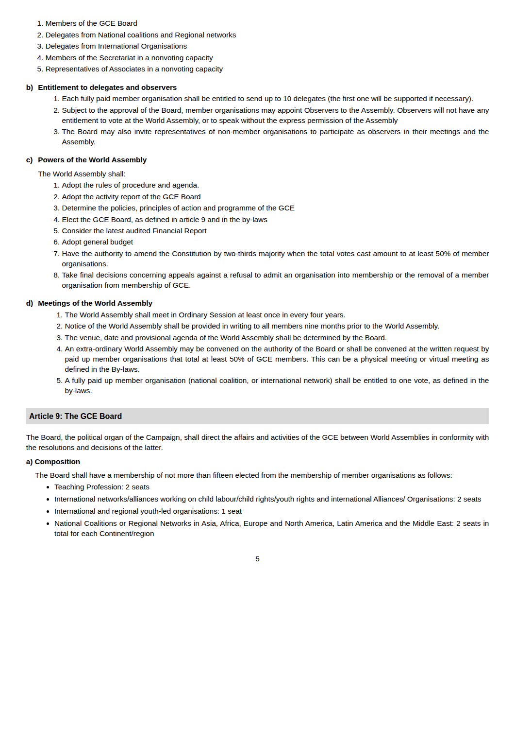Members of the GCE Board
Delegates from National coalitions and Regional networks
Delegates from International Organisations
Members of the Secretariat in a nonvoting capacity
Representatives of Associates in a nonvoting capacity
b) Entitlement to delegates and observers
Each fully paid member organisation shall be entitled to send up to 10 delegates (the first one will be supported if necessary).
Subject to the approval of the Board, member organisations may appoint Observers to the Assembly. Observers will not have any entitlement to vote at the World Assembly, or to speak without the express permission of the Assembly
The Board may also invite representatives of non-member organisations to participate as observers in their meetings and the Assembly.
c) Powers of the World Assembly
The World Assembly shall:
Adopt the rules of procedure and agenda.
Adopt the activity report of the GCE Board
Determine the policies, principles of action and programme of the GCE
Elect the GCE Board, as defined in article 9 and in the by-laws
Consider the latest audited Financial Report
Adopt general budget
Have the authority to amend the Constitution by two-thirds majority when the total votes cast amount to at least 50% of member organisations.
Take final decisions concerning appeals against a refusal to admit an organisation into membership or the removal of a member organisation from membership of GCE.
d) Meetings of the World Assembly
The World Assembly shall meet in Ordinary Session at least once in every four years.
Notice of the World Assembly shall be provided in writing to all members nine months prior to the World Assembly.
The venue, date and provisional agenda of the World Assembly shall be determined by the Board.
An extra-ordinary World Assembly may be convened on the authority of the Board or shall be convened at the written request by paid up member organisations that total at least 50% of GCE members. This can be a physical meeting or virtual meeting as defined in the By-laws.
A fully paid up member organisation (national coalition, or international network) shall be entitled to one vote, as defined in the by-laws.
Article 9: The GCE Board
The Board, the political organ of the Campaign, shall direct the affairs and activities of the GCE between World Assemblies in conformity with the resolutions and decisions of the latter.
a) Composition
The Board shall have a membership of not more than fifteen elected from the membership of member organisations as follows:
Teaching Profession: 2 seats
International networks/alliances working on child labour/child rights/youth rights and international Alliances/ Organisations: 2 seats
International and regional youth-led organisations: 1 seat
National Coalitions or Regional Networks in Asia, Africa, Europe and North America, Latin America and the Middle East: 2 seats in total for each Continent/region
5